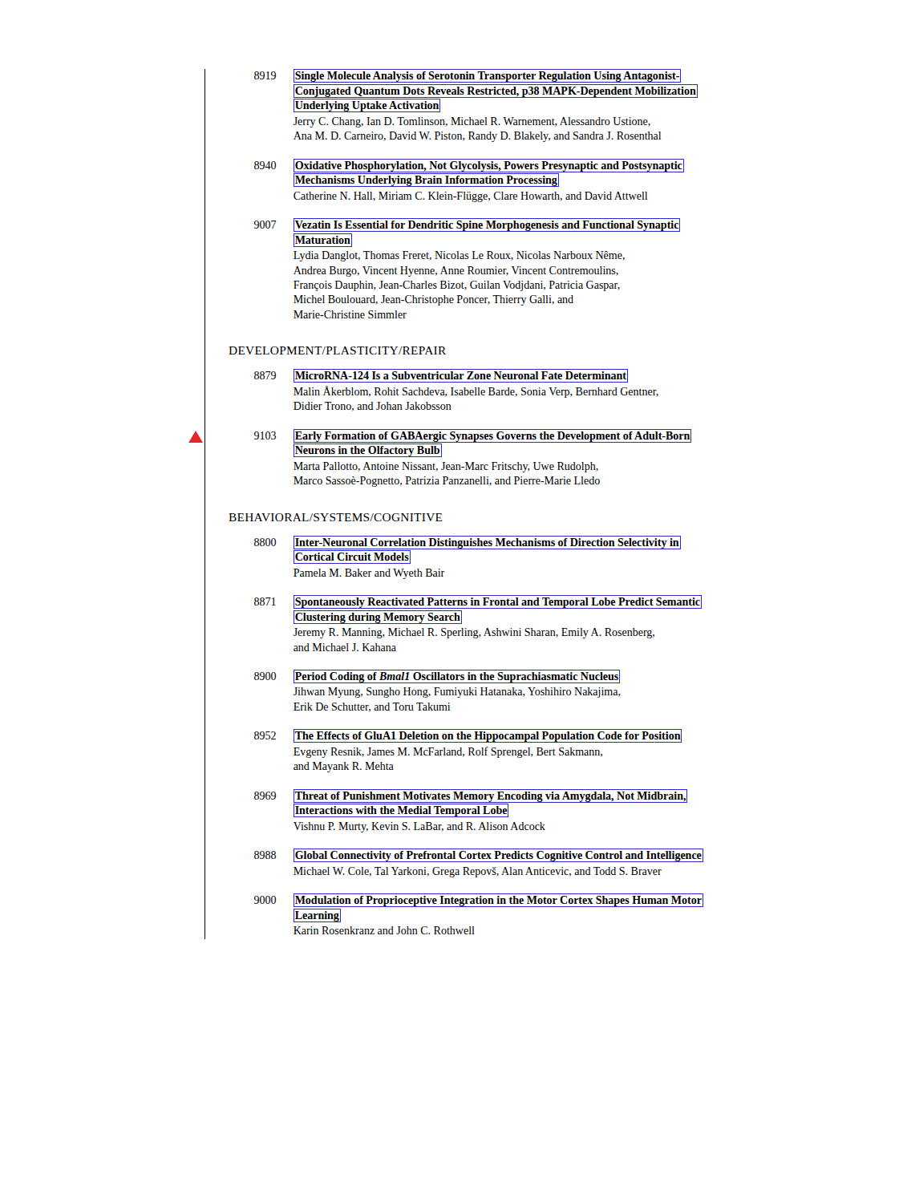8919
Single Molecule Analysis of Serotonin Transporter Regulation Using Antagonist-Conjugated Quantum Dots Reveals Restricted, p38 MAPK-Dependent Mobilization Underlying Uptake Activation
Jerry C. Chang, Ian D. Tomlinson, Michael R. Warnement, Alessandro Ustione,
Ana M. D. Carneiro, David W. Piston, Randy D. Blakely, and Sandra J. Rosenthal
8940
Oxidative Phosphorylation, Not Glycolysis, Powers Presynaptic and Postsynaptic Mechanisms Underlying Brain Information Processing
Catherine N. Hall, Miriam C. Klein-Flügge, Clare Howarth, and David Attwell
9007
Vezatin Is Essential for Dendritic Spine Morphogenesis and Functional Synaptic Maturation
Lydia Danglot, Thomas Freret, Nicolas Le Roux, Nicolas Narboux Nême,
Andrea Burgo, Vincent Hyenne, Anne Roumier, Vincent Contremoulins,
François Dauphin, Jean-Charles Bizot, Guilan Vodjdani, Patricia Gaspar,
Michel Boulouard, Jean-Christophe Poncer, Thierry Galli, and
Marie-Christine Simmler
DEVELOPMENT/PLASTICITY/REPAIR
8879
MicroRNA-124 Is a Subventricular Zone Neuronal Fate Determinant
Malin Åkerblom, Rohit Sachdeva, Isabelle Barde, Sonia Verp, Bernhard Gentner,
Didier Trono, and Johan Jakobsson
9103
Early Formation of GABAergic Synapses Governs the Development of Adult-Born Neurons in the Olfactory Bulb
Marta Pallotto, Antoine Nissant, Jean-Marc Fritschy, Uwe Rudolph,
Marco Sassoè-Pognetto, Patrizia Panzanelli, and Pierre-Marie Lledo
BEHAVIORAL/SYSTEMS/COGNITIVE
8800
Inter-Neuronal Correlation Distinguishes Mechanisms of Direction Selectivity in Cortical Circuit Models
Pamela M. Baker and Wyeth Bair
8871
Spontaneously Reactivated Patterns in Frontal and Temporal Lobe Predict Semantic Clustering during Memory Search
Jeremy R. Manning, Michael R. Sperling, Ashwini Sharan, Emily A. Rosenberg,
and Michael J. Kahana
8900
Period Coding of Bmal1 Oscillators in the Suprachiasmatic Nucleus
Jihwan Myung, Sungho Hong, Fumiyuki Hatanaka, Yoshihiro Nakajima,
Erik De Schutter, and Toru Takumi
8952
The Effects of GluA1 Deletion on the Hippocampal Population Code for Position
Evgeny Resnik, James M. McFarland, Rolf Sprengel, Bert Sakmann,
and Mayank R. Mehta
8969
Threat of Punishment Motivates Memory Encoding via Amygdala, Not Midbrain, Interactions with the Medial Temporal Lobe
Vishnu P. Murty, Kevin S. LaBar, and R. Alison Adcock
8988
Global Connectivity of Prefrontal Cortex Predicts Cognitive Control and Intelligence
Michael W. Cole, Tal Yarkoni, Grega Repovš, Alan Anticevic, and Todd S. Braver
9000
Modulation of Proprioceptive Integration in the Motor Cortex Shapes Human Motor Learning
Karin Rosenkranz and John C. Rothwell